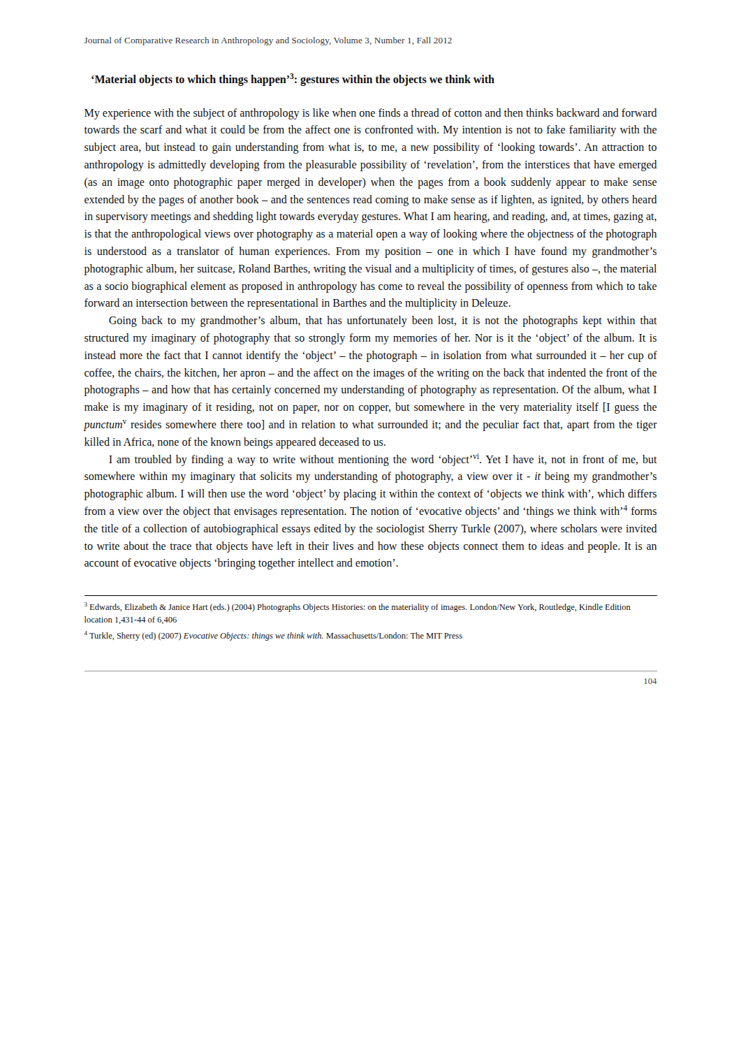Journal of Comparative Research in Anthropology and Sociology, Volume 3, Number 1, Fall 2012
‘Material objects to which things happen’3: gestures within the objects we think with
My experience with the subject of anthropology is like when one finds a thread of cotton and then thinks backward and forward towards the scarf and what it could be from the affect one is confronted with. My intention is not to fake familiarity with the subject area, but instead to gain understanding from what is, to me, a new possibility of ‘looking towards’. An attraction to anthropology is admittedly developing from the pleasurable possibility of ‘revelation’, from the interstices that have emerged (as an image onto photographic paper merged in developer) when the pages from a book suddenly appear to make sense extended by the pages of another book – and the sentences read coming to make sense as if lighten, as ignited, by others heard in supervisory meetings and shedding light towards everyday gestures. What I am hearing, and reading, and, at times, gazing at, is that the anthropological views over photography as a material open a way of looking where the objectness of the photograph is understood as a translator of human experiences. From my position – one in which I have found my grandmother’s photographic album, her suitcase, Roland Barthes, writing the visual and a multiplicity of times, of gestures also –, the material as a socio biographical element as proposed in anthropology has come to reveal the possibility of openness from which to take forward an intersection between the representational in Barthes and the multiplicity in Deleuze.
Going back to my grandmother’s album, that has unfortunately been lost, it is not the photographs kept within that structured my imaginary of photography that so strongly form my memories of her. Nor is it the ‘object’ of the album. It is instead more the fact that I cannot identify the ‘object’ – the photograph – in isolation from what surrounded it – her cup of coffee, the chairs, the kitchen, her apron – and the affect on the images of the writing on the back that indented the front of the photographs – and how that has certainly concerned my understanding of photography as representation. Of the album, what I make is my imaginary of it residing, not on paper, nor on copper, but somewhere in the very materiality itself [I guess the punctumv resides somewhere there too] and in relation to what surrounded it; and the peculiar fact that, apart from the tiger killed in Africa, none of the known beings appeared deceased to us.
I am troubled by finding a way to write without mentioning the word ‘object’vi. Yet I have it, not in front of me, but somewhere within my imaginary that solicits my understanding of photography, a view over it - it being my grandmother’s photographic album. I will then use the word ‘object’ by placing it within the context of ‘objects we think with’, which differs from a view over the object that envisages representation. The notion of ‘evocative objects’ and ‘things we think with’4 forms the title of a collection of autobiographical essays edited by the sociologist Sherry Turkle (2007), where scholars were invited to write about the trace that objects have left in their lives and how these objects connect them to ideas and people. It is an account of evocative objects ‘bringing together intellect and emotion’.
3 Edwards, Elizabeth & Janice Hart (eds.) (2004) Photographs Objects Histories: on the materiality of images. London/New York, Routledge, Kindle Edition location 1,431-44 of 6,406
4 Turkle, Sherry (ed) (2007) Evocative Objects: things we think with. Massachusetts/London: The MIT Press
104